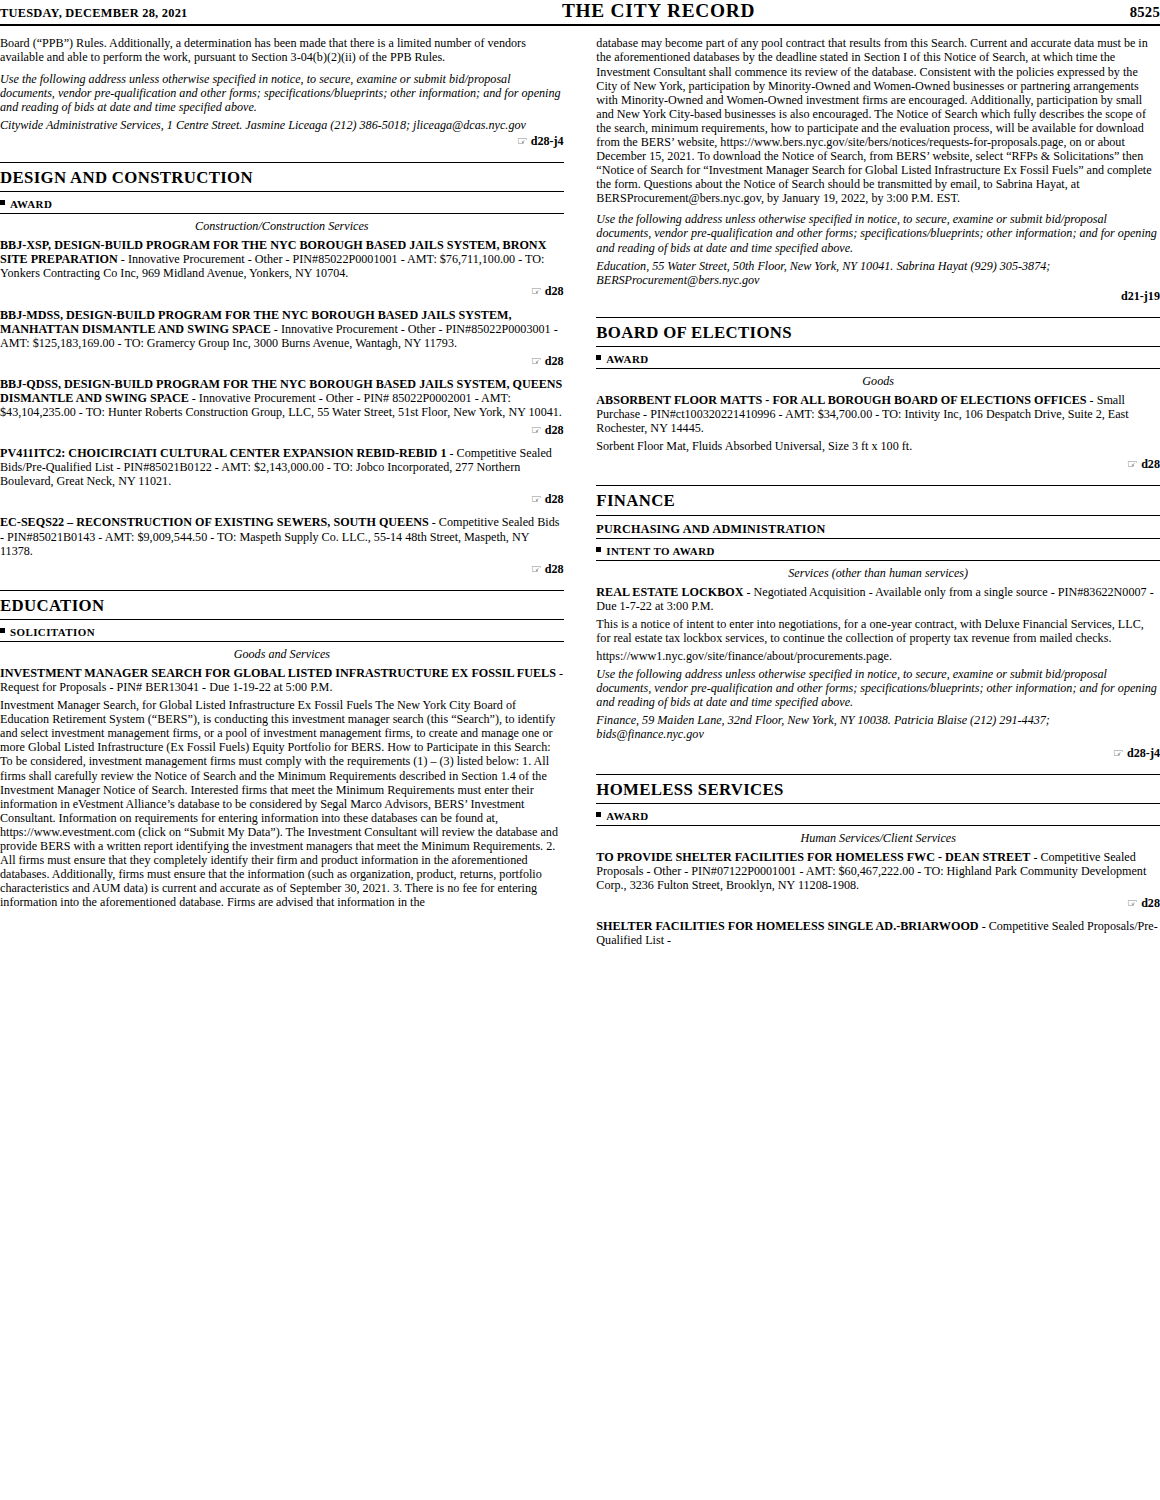TUESDAY, DECEMBER 28, 2021
THE CITY RECORD
8525
Board (“PPB”) Rules. Additionally, a determination has been made that there is a limited number of vendors available and able to perform the work, pursuant to Section 3-04(b)(2)(ii) of the PPB Rules.
Use the following address unless otherwise specified in notice, to secure, examine or submit bid/proposal documents, vendor pre-qualification and other forms; specifications/blueprints; other information; and for opening and reading of bids at date and time specified above.
Citywide Administrative Services, 1 Centre Street. Jasmine Liceaga (212) 386-5018; jliceaga@dcas.nyc.gov
☞ d28-j4
Design and Construction
Award
Construction/Construction Services
BBJ-XSP, DESIGN-BUILD PROGRAM FOR THE NYC BOROUGH BASED JAILS SYSTEM, BRONX SITE PREPARATION - Innovative Procurement - Other - PIN#85022P0001001 - AMT: $76,711,100.00 - TO: Yonkers Contracting Co Inc, 969 Midland Avenue, Yonkers, NY 10704.
☞ d28
BBJ-MDSS, DESIGN-BUILD PROGRAM FOR THE NYC BOROUGH BASED JAILS SYSTEM, MANHATTAN DISMANTLE AND SWING SPACE - Innovative Procurement - Other - PIN#85022P0003001 - AMT: $125,183,169.00 - TO: Gramercy Group Inc, 3000 Burns Avenue, Wantagh, NY 11793.
☞ d28
BBJ-QDSS, DESIGN-BUILD PROGRAM FOR THE NYC BOROUGH BASED JAILS SYSTEM, QUEENS DISMANTLE AND SWING SPACE - Innovative Procurement - Other - PIN# 85022P0002001 - AMT: $43,104,235.00 - TO: Hunter Roberts Construction Group, LLC, 55 Water Street, 51st Floor, New York, NY 10041.
☞ d28
PV411ITC2: CHOICIRCIATI CULTURAL CENTER EXPANSION REBID-REBID 1 - Competitive Sealed Bids/Pre-Qualified List - PIN#85021B0122 - AMT: $2,143,000.00 - TO: Jobco Incorporated, 277 Northern Boulevard, Great Neck, NY 11021.
☞ d28
EC-SEQS22 – RECONSTRUCTION OF EXISTING SEWERS, SOUTH QUEENS - Competitive Sealed Bids - PIN#85021B0143 - AMT: $9,009,544.50 - TO: Maspeth Supply Co. LLC., 55-14 48th Street, Maspeth, NY 11378.
☞ d28
Education
Solicitation
Goods and Services
INVESTMENT MANAGER SEARCH FOR GLOBAL LISTED INFRASTRUCTURE EX FOSSIL FUELS - Request for Proposals - PIN# BER13041 - Due 1-19-22 at 5:00 P.M.
Investment Manager Search, for Global Listed Infrastructure Ex Fossil Fuels The New York City Board of Education Retirement System (“BERS”), is conducting this investment manager search (this “Search”), to identify and select investment management firms, or a pool of investment management firms, to create and manage one or more Global Listed Infrastructure (Ex Fossil Fuels) Equity Portfolio for BERS. How to Participate in this Search: To be considered, investment management firms must comply with the requirements (1) – (3) listed below: 1. All firms shall carefully review the Notice of Search and the Minimum Requirements described in Section 1.4 of the Investment Manager Notice of Search. Interested firms that meet the Minimum Requirements must enter their information in eVestment Alliance’s database to be considered by Segal Marco Advisors, BERS’ Investment Consultant. Information on requirements for entering information into these databases can be found at, https://www.evestment.com (click on “Submit My Data”). The Investment Consultant will review the database and provide BERS with a written report identifying the investment managers that meet the Minimum Requirements. 2. All firms must ensure that they completely identify their firm and product information in the aforementioned databases. Additionally, firms must ensure that the information (such as organization, product, returns, portfolio characteristics and AUM data) is current and accurate as of September 30, 2021. 3. There is no fee for entering information into the aforementioned database. Firms are advised that information in the
database may become part of any pool contract that results from this Search. Current and accurate data must be in the aforementioned databases by the deadline stated in Section I of this Notice of Search, at which time the Investment Consultant shall commence its review of the database. Consistent with the policies expressed by the City of New York, participation by Minority-Owned and Women-Owned businesses or partnering arrangements with Minority-Owned and Women-Owned investment firms are encouraged. Additionally, participation by small and New York City-based businesses is also encouraged. The Notice of Search which fully describes the scope of the search, minimum requirements, how to participate and the evaluation process, will be available for download from the BERS’ website, https://www.bers.nyc.gov/site/bers/notices/requests-for-proposals.page, on or about December 15, 2021. To download the Notice of Search, from BERS’ website, select “RFPs & Solicitations” then “Notice of Search for “Investment Manager Search for Global Listed Infrastructure Ex Fossil Fuels” and complete the form. Questions about the Notice of Search should be transmitted by email, to Sabrina Hayat, at BERSProcurement@bers.nyc.gov, by January 19, 2022, by 3:00 P.M. EST.
Use the following address unless otherwise specified in notice, to secure, examine or submit bid/proposal documents, vendor pre-qualification and other forms; specifications/blueprints; other information; and for opening and reading of bids at date and time specified above.
Education, 55 Water Street, 50th Floor, New York, NY 10041. Sabrina Hayat (929) 305-3874; BERSProcurement@bers.nyc.gov
d21-j19
Board of Elections
Award
Goods
ABSORBENT FLOOR MATTS - FOR ALL BOROUGH BOARD OF ELECTIONS OFFICES - Small Purchase - PIN#ct100320221410996 - AMT: $34,700.00 - TO: Intivity Inc, 106 Despatch Drive, Suite 2, East Rochester, NY 14445.
Sorbent Floor Mat, Fluids Absorbed Universal, Size 3 ft x 100 ft.
☞ d28
Finance
Purchasing and Administration
Intent to Award
Services (other than human services)
REAL ESTATE LOCKBOX - Negotiated Acquisition - Available only from a single source - PIN#83622N0007 - Due 1-7-22 at 3:00 P.M.
This is a notice of intent to enter into negotiations, for a one-year contract, with Deluxe Financial Services, LLC, for real estate tax lockbox services, to continue the collection of property tax revenue from mailed checks.
https://www1.nyc.gov/site/finance/about/procurements.page.
Use the following address unless otherwise specified in notice, to secure, examine or submit bid/proposal documents, vendor pre-qualification and other forms; specifications/blueprints; other information; and for opening and reading of bids at date and time specified above.
Finance, 59 Maiden Lane, 32nd Floor, New York, NY 10038. Patricia Blaise (212) 291-4437; bids@finance.nyc.gov
☞ d28-j4
Homeless Services
Award
Human Services/Client Services
TO PROVIDE SHELTER FACILITIES FOR HOMELESS FWC - DEAN STREET - Competitive Sealed Proposals - Other - PIN#07122P0001001 - AMT: $60,467,222.00 - TO: Highland Park Community Development Corp., 3236 Fulton Street, Brooklyn, NY 11208-1908.
☞ d28
SHELTER FACILITIES FOR HOMELESS SINGLE AD.-BRIARWOOD - Competitive Sealed Proposals/Pre-Qualified List -